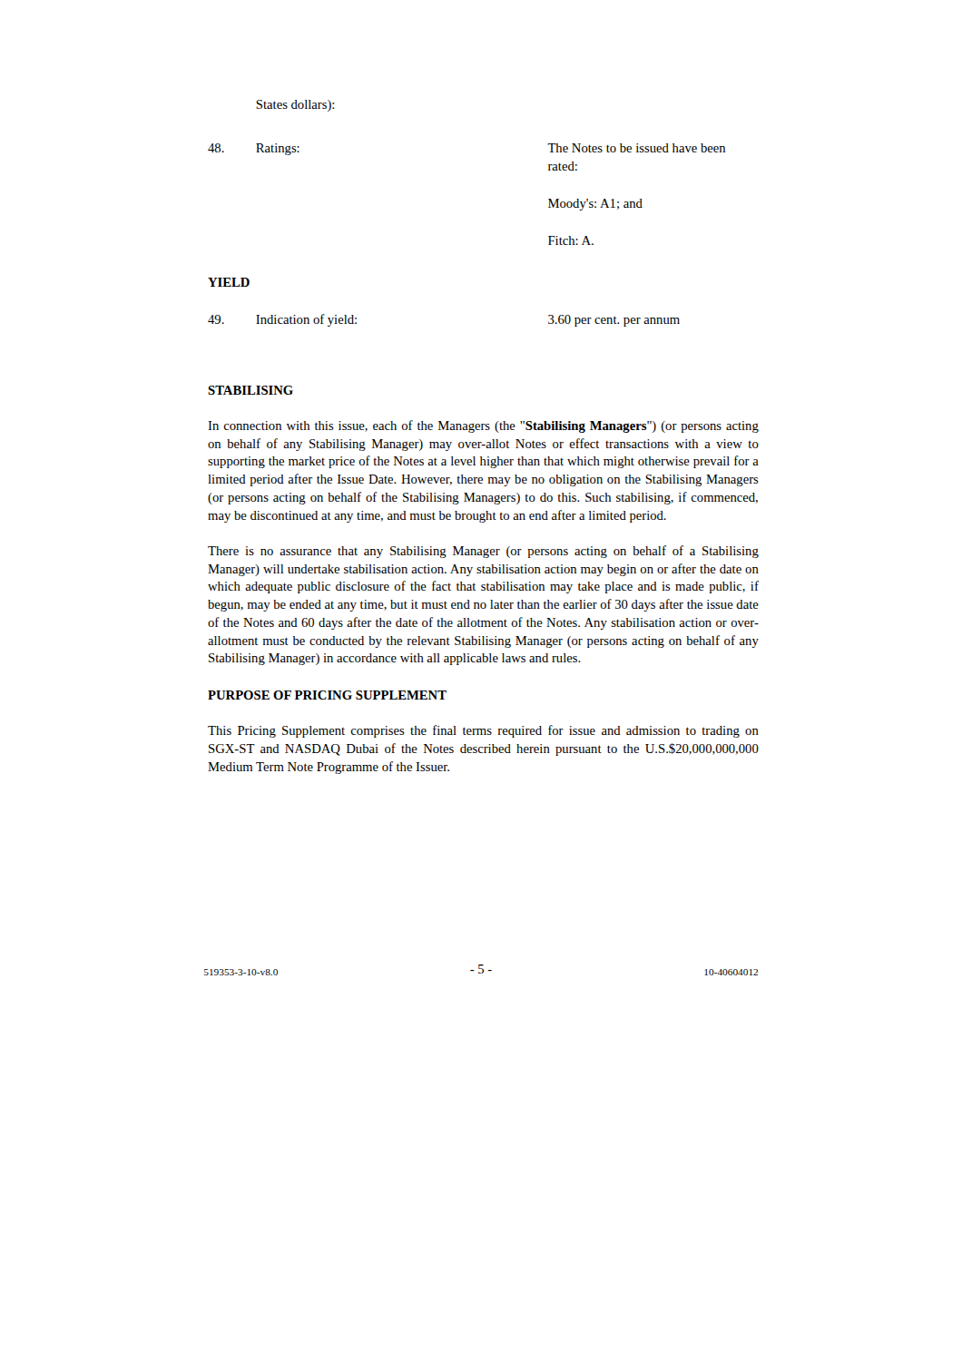States dollars):
| 48. | Ratings: | The Notes to be issued have been rated: |
| | | Moody's: A1; and |
| | | Fitch: A. |
YIELD
| 49. | Indication of yield: | 3.60 per cent. per annum |
STABILISING
In connection with this issue, each of the Managers (the "Stabilising Managers") (or persons acting on behalf of any Stabilising Manager) may over-allot Notes or effect transactions with a view to supporting the market price of the Notes at a level higher than that which might otherwise prevail for a limited period after the Issue Date. However, there may be no obligation on the Stabilising Managers (or persons acting on behalf of the Stabilising Managers) to do this. Such stabilising, if commenced, may be discontinued at any time, and must be brought to an end after a limited period.
There is no assurance that any Stabilising Manager (or persons acting on behalf of a Stabilising Manager) will undertake stabilisation action. Any stabilisation action may begin on or after the date on which adequate public disclosure of the fact that stabilisation may take place and is made public, if begun, may be ended at any time, but it must end no later than the earlier of 30 days after the issue date of the Notes and 60 days after the date of the allotment of the Notes. Any stabilisation action or over-allotment must be conducted by the relevant Stabilising Manager (or persons acting on behalf of any Stabilising Manager) in accordance with all applicable laws and rules.
PURPOSE OF PRICING SUPPLEMENT
This Pricing Supplement comprises the final terms required for issue and admission to trading on SGX-ST and NASDAQ Dubai of the Notes described herein pursuant to the U.S.$20,000,000,000 Medium Term Note Programme of the Issuer.
| 519353-3-10-v8.0 | - 5 - | 10-40604012 |